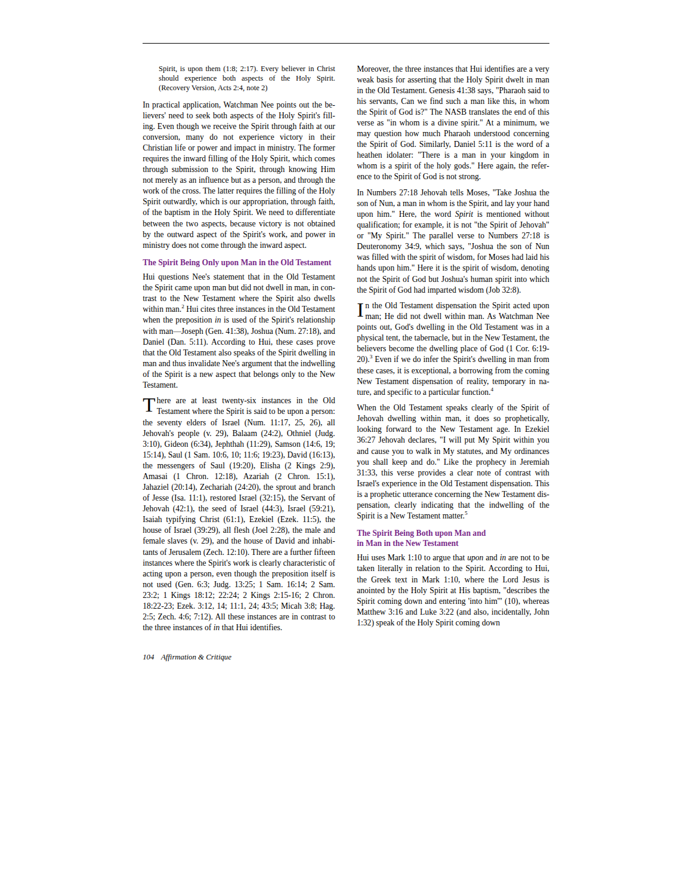Spirit, is upon them (1:8; 2:17). Every believer in Christ should experience both aspects of the Holy Spirit. (Recovery Version, Acts 2:4, note 2)
In practical application, Watchman Nee points out the believers' need to seek both aspects of the Holy Spirit's filling. Even though we receive the Spirit through faith at our conversion, many do not experience victory in their Christian life or power and impact in ministry. The former requires the inward filling of the Holy Spirit, which comes through submission to the Spirit, through knowing Him not merely as an influence but as a person, and through the work of the cross. The latter requires the filling of the Holy Spirit outwardly, which is our appropriation, through faith, of the baptism in the Holy Spirit. We need to differentiate between the two aspects, because victory is not obtained by the outward aspect of the Spirit's work, and power in ministry does not come through the inward aspect.
The Spirit Being Only upon Man in the Old Testament
Hui questions Nee's statement that in the Old Testament the Spirit came upon man but did not dwell in man, in contrast to the New Testament where the Spirit also dwells within man.2 Hui cites three instances in the Old Testament when the preposition in is used of the Spirit's relationship with man—Joseph (Gen. 41:38), Joshua (Num. 27:18), and Daniel (Dan. 5:11). According to Hui, these cases prove that the Old Testament also speaks of the Spirit dwelling in man and thus invalidate Nee's argument that the indwelling of the Spirit is a new aspect that belongs only to the New Testament.
There are at least twenty-six instances in the Old Testament where the Spirit is said to be upon a person: the seventy elders of Israel (Num. 11:17, 25, 26), all Jehovah's people (v. 29), Balaam (24:2), Othniel (Judg. 3:10), Gideon (6:34), Jephthah (11:29), Samson (14:6, 19; 15:14), Saul (1 Sam. 10:6, 10; 11:6; 19:23), David (16:13), the messengers of Saul (19:20), Elisha (2 Kings 2:9), Amasai (1 Chron. 12:18), Azariah (2 Chron. 15:1), Jahaziel (20:14), Zechariah (24:20), the sprout and branch of Jesse (Isa. 11:1), restored Israel (32:15), the Servant of Jehovah (42:1), the seed of Israel (44:3), Israel (59:21), Isaiah typifying Christ (61:1), Ezekiel (Ezek. 11:5), the house of Israel (39:29), all flesh (Joel 2:28), the male and female slaves (v. 29), and the house of David and inhabitants of Jerusalem (Zech. 12:10). There are a further fifteen instances where the Spirit's work is clearly characteristic of acting upon a person, even though the preposition itself is not used (Gen. 6:3; Judg. 13:25; 1 Sam. 16:14; 2 Sam. 23:2; 1 Kings 18:12; 22:24; 2 Kings 2:15-16; 2 Chron. 18:22-23; Ezek. 3:12, 14; 11:1, 24; 43:5; Micah 3:8; Hag. 2:5; Zech. 4:6; 7:12). All these instances are in contrast to the three instances of in that Hui identifies.
Moreover, the three instances that Hui identifies are a very weak basis for asserting that the Holy Spirit dwelt in man in the Old Testament. Genesis 41:38 says, "Pharaoh said to his servants, Can we find such a man like this, in whom the Spirit of God is?" The NASB translates the end of this verse as "in whom is a divine spirit." At a minimum, we may question how much Pharaoh understood concerning the Spirit of God. Similarly, Daniel 5:11 is the word of a heathen idolater: "There is a man in your kingdom in whom is a spirit of the holy gods." Here again, the reference to the Spirit of God is not strong.
In Numbers 27:18 Jehovah tells Moses, "Take Joshua the son of Nun, a man in whom is the Spirit, and lay your hand upon him." Here, the word Spirit is mentioned without qualification; for example, it is not "the Spirit of Jehovah" or "My Spirit." The parallel verse to Numbers 27:18 is Deuteronomy 34:9, which says, "Joshua the son of Nun was filled with the spirit of wisdom, for Moses had laid his hands upon him." Here it is the spirit of wisdom, denoting not the Spirit of God but Joshua's human spirit into which the Spirit of God had imparted wisdom (Job 32:8).
In the Old Testament dispensation the Spirit acted upon man; He did not dwell within man. As Watchman Nee points out, God's dwelling in the Old Testament was in a physical tent, the tabernacle, but in the New Testament, the believers become the dwelling place of God (1 Cor. 6:19-20).3 Even if we do infer the Spirit's dwelling in man from these cases, it is exceptional, a borrowing from the coming New Testament dispensation of reality, temporary in nature, and specific to a particular function.4
When the Old Testament speaks clearly of the Spirit of Jehovah dwelling within man, it does so prophetically, looking forward to the New Testament age. In Ezekiel 36:27 Jehovah declares, "I will put My Spirit within you and cause you to walk in My statutes, and My ordinances you shall keep and do." Like the prophecy in Jeremiah 31:33, this verse provides a clear note of contrast with Israel's experience in the Old Testament dispensation. This is a prophetic utterance concerning the New Testament dispensation, clearly indicating that the indwelling of the Spirit is a New Testament matter.5
The Spirit Being Both upon Man and
in Man in the New Testament
Hui uses Mark 1:10 to argue that upon and in are not to be taken literally in relation to the Spirit. According to Hui, the Greek text in Mark 1:10, where the Lord Jesus is anointed by the Holy Spirit at His baptism, "describes the Spirit coming down and entering 'into him'" (10), whereas Matthew 3:16 and Luke 3:22 (and also, incidentally, John 1:32) speak of the Holy Spirit coming down
104 Affirmation & Critique